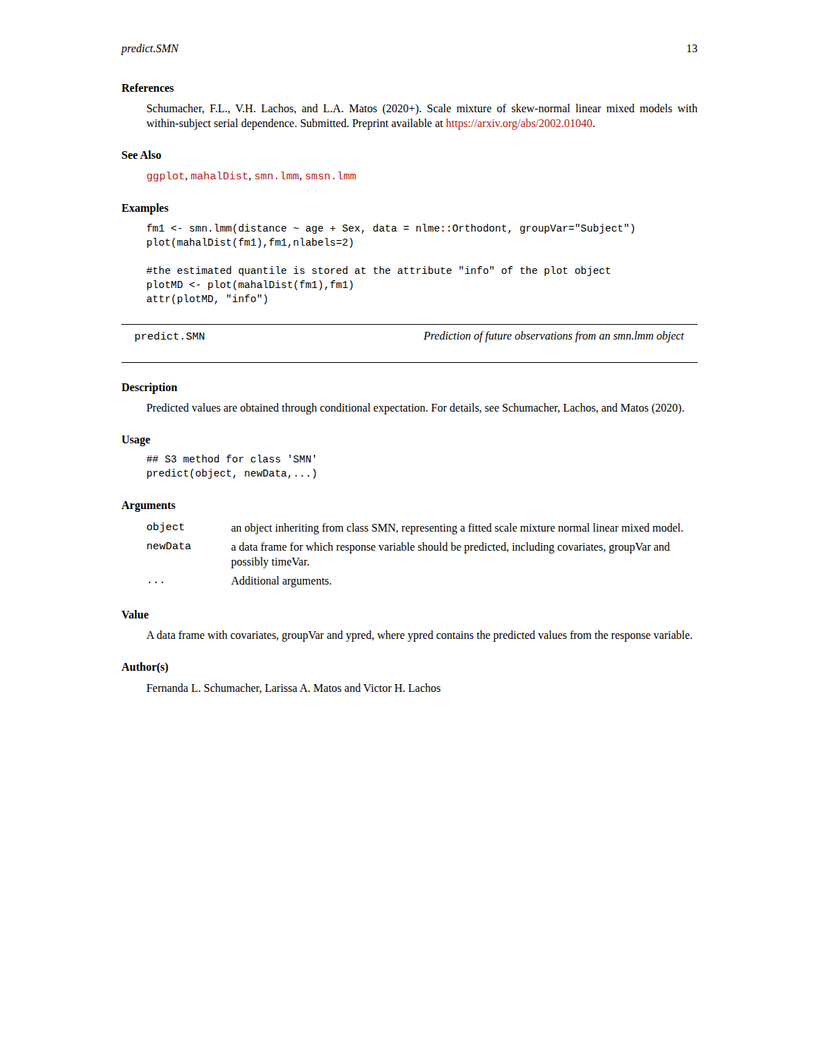predict.SMN 13
References
Schumacher, F.L., V.H. Lachos, and L.A. Matos (2020+). Scale mixture of skew-normal linear mixed models with within-subject serial dependence. Submitted. Preprint available at https://arxiv.org/abs/2002.01040.
See Also
ggplot, mahalDist, smn.lmm, smsn.lmm
Examples
fm1 <- smn.lmm(distance ~ age + Sex, data = nlme::Orthodont, groupVar="Subject")
plot(mahalDist(fm1),fm1,nlabels=2)

#the estimated quantile is stored at the attribute "info" of the plot object
plotMD <- plot(mahalDist(fm1),fm1)
attr(plotMD, "info")
predict.SMN Prediction of future observations from an smn.lmm object
Description
Predicted values are obtained through conditional expectation. For details, see Schumacher, Lachos, and Matos (2020).
Usage
## S3 method for class 'SMN'
predict(object, newData,...)
Arguments
| object | an object inheriting from class SMN, representing a fitted scale mixture normal linear mixed model. |
| newData | a data frame for which response variable should be predicted, including covariates, groupVar and possibly timeVar. |
| ... | Additional arguments. |
Value
A data frame with covariates, groupVar and ypred, where ypred contains the predicted values from the response variable.
Author(s)
Fernanda L. Schumacher, Larissa A. Matos and Victor H. Lachos